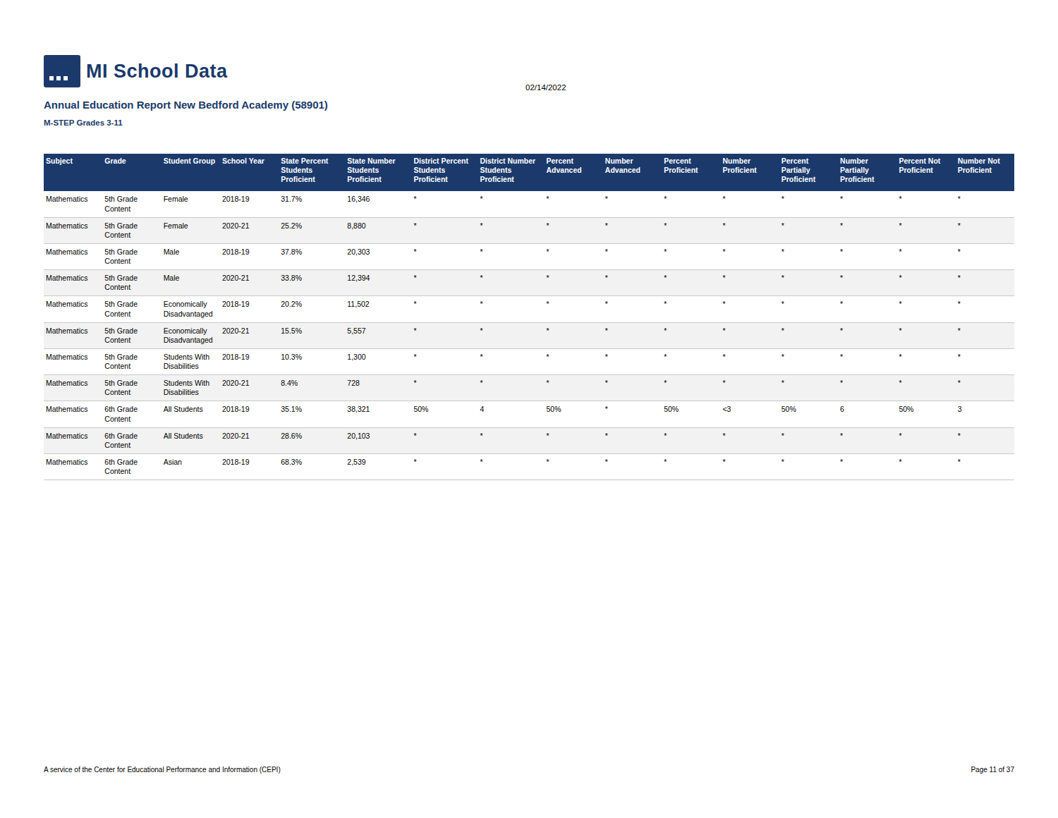MI School Data
02/14/2022
Annual Education Report New Bedford Academy (58901)
M-STEP Grades 3-11
| Subject | Grade | Student Group | School Year | State Percent Students Proficient | State Number Students Proficient | District Percent Students Proficient | District Number Students Proficient | Percent Advanced | Number Advanced | Percent Proficient | Number Proficient | Percent Partially Proficient | Number Partially Proficient | Percent Not Proficient | Number Not Proficient |
| --- | --- | --- | --- | --- | --- | --- | --- | --- | --- | --- | --- | --- | --- | --- | --- |
| Mathematics | 5th Grade Content | Female | 2018-19 | 31.7% | 16,346 | * | * | * | * | * | * | * | * | * | * |
| Mathematics | 5th Grade Content | Female | 2020-21 | 25.2% | 8,880 | * | * | * | * | * | * | * | * | * | * |
| Mathematics | 5th Grade Content | Male | 2018-19 | 37.8% | 20,303 | * | * | * | * | * | * | * | * | * | * |
| Mathematics | 5th Grade Content | Male | 2020-21 | 33.8% | 12,394 | * | * | * | * | * | * | * | * | * | * |
| Mathematics | 5th Grade Content | Economically Disadvantaged | 2018-19 | 20.2% | 11,502 | * | * | * | * | * | * | * | * | * | * |
| Mathematics | 5th Grade Content | Economically Disadvantaged | 2020-21 | 15.5% | 5,557 | * | * | * | * | * | * | * | * | * | * |
| Mathematics | 5th Grade Content | Students With Disabilities | 2018-19 | 10.3% | 1,300 | * | * | * | * | * | * | * | * | * | * |
| Mathematics | 5th Grade Content | Students With Disabilities | 2020-21 | 8.4% | 728 | * | * | * | * | * | * | * | * | * | * |
| Mathematics | 6th Grade Content | All Students | 2018-19 | 35.1% | 38,321 | 50% | 4 | 50% | * | 50% | <3 | 50% | 6 | 50% | 3 |
| Mathematics | 6th Grade Content | All Students | 2020-21 | 28.6% | 20,103 | * | * | * | * | * | * | * | * | * | * |
| Mathematics | 6th Grade Content | Asian | 2018-19 | 68.3% | 2,539 | * | * | * | * | * | * | * | * | * | * |
A service of the Center for Educational Performance and Information (CEPI)
Page 11 of 37